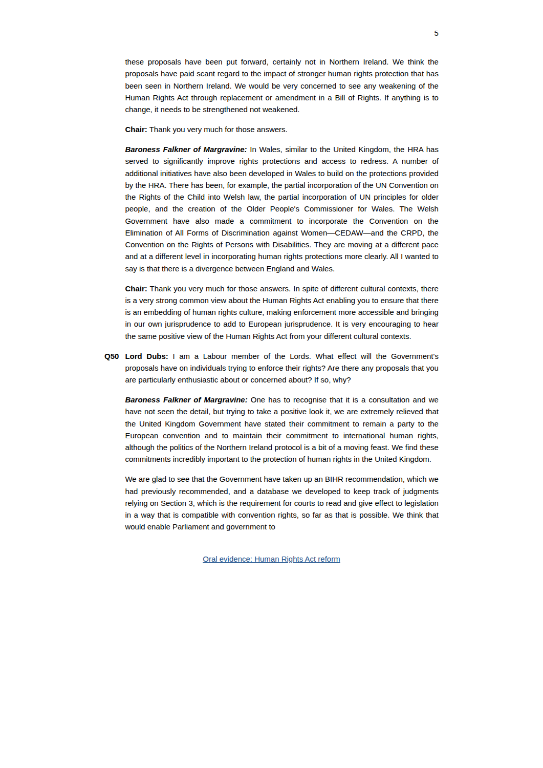5
these proposals have been put forward, certainly not in Northern Ireland. We think the proposals have paid scant regard to the impact of stronger human rights protection that has been seen in Northern Ireland. We would be very concerned to see any weakening of the Human Rights Act through replacement or amendment in a Bill of Rights. If anything is to change, it needs to be strengthened not weakened.
Chair: Thank you very much for those answers.
Baroness Falkner of Margravine: In Wales, similar to the United Kingdom, the HRA has served to significantly improve rights protections and access to redress. A number of additional initiatives have also been developed in Wales to build on the protections provided by the HRA. There has been, for example, the partial incorporation of the UN Convention on the Rights of the Child into Welsh law, the partial incorporation of UN principles for older people, and the creation of the Older People's Commissioner for Wales. The Welsh Government have also made a commitment to incorporate the Convention on the Elimination of All Forms of Discrimination against Women—CEDAW—and the CRPD, the Convention on the Rights of Persons with Disabilities. They are moving at a different pace and at a different level in incorporating human rights protections more clearly. All I wanted to say is that there is a divergence between England and Wales.
Chair: Thank you very much for those answers. In spite of different cultural contexts, there is a very strong common view about the Human Rights Act enabling you to ensure that there is an embedding of human rights culture, making enforcement more accessible and bringing in our own jurisprudence to add to European jurisprudence. It is very encouraging to hear the same positive view of the Human Rights Act from your different cultural contexts.
Q50
Lord Dubs: I am a Labour member of the Lords. What effect will the Government's proposals have on individuals trying to enforce their rights? Are there any proposals that you are particularly enthusiastic about or concerned about? If so, why?
Baroness Falkner of Margravine: One has to recognise that it is a consultation and we have not seen the detail, but trying to take a positive look it, we are extremely relieved that the United Kingdom Government have stated their commitment to remain a party to the European convention and to maintain their commitment to international human rights, although the politics of the Northern Ireland protocol is a bit of a moving feast. We find these commitments incredibly important to the protection of human rights in the United Kingdom.
We are glad to see that the Government have taken up an BIHR recommendation, which we had previously recommended, and a database we developed to keep track of judgments relying on Section 3, which is the requirement for courts to read and give effect to legislation in a way that is compatible with convention rights, so far as that is possible. We think that would enable Parliament and government to
Oral evidence: Human Rights Act reform